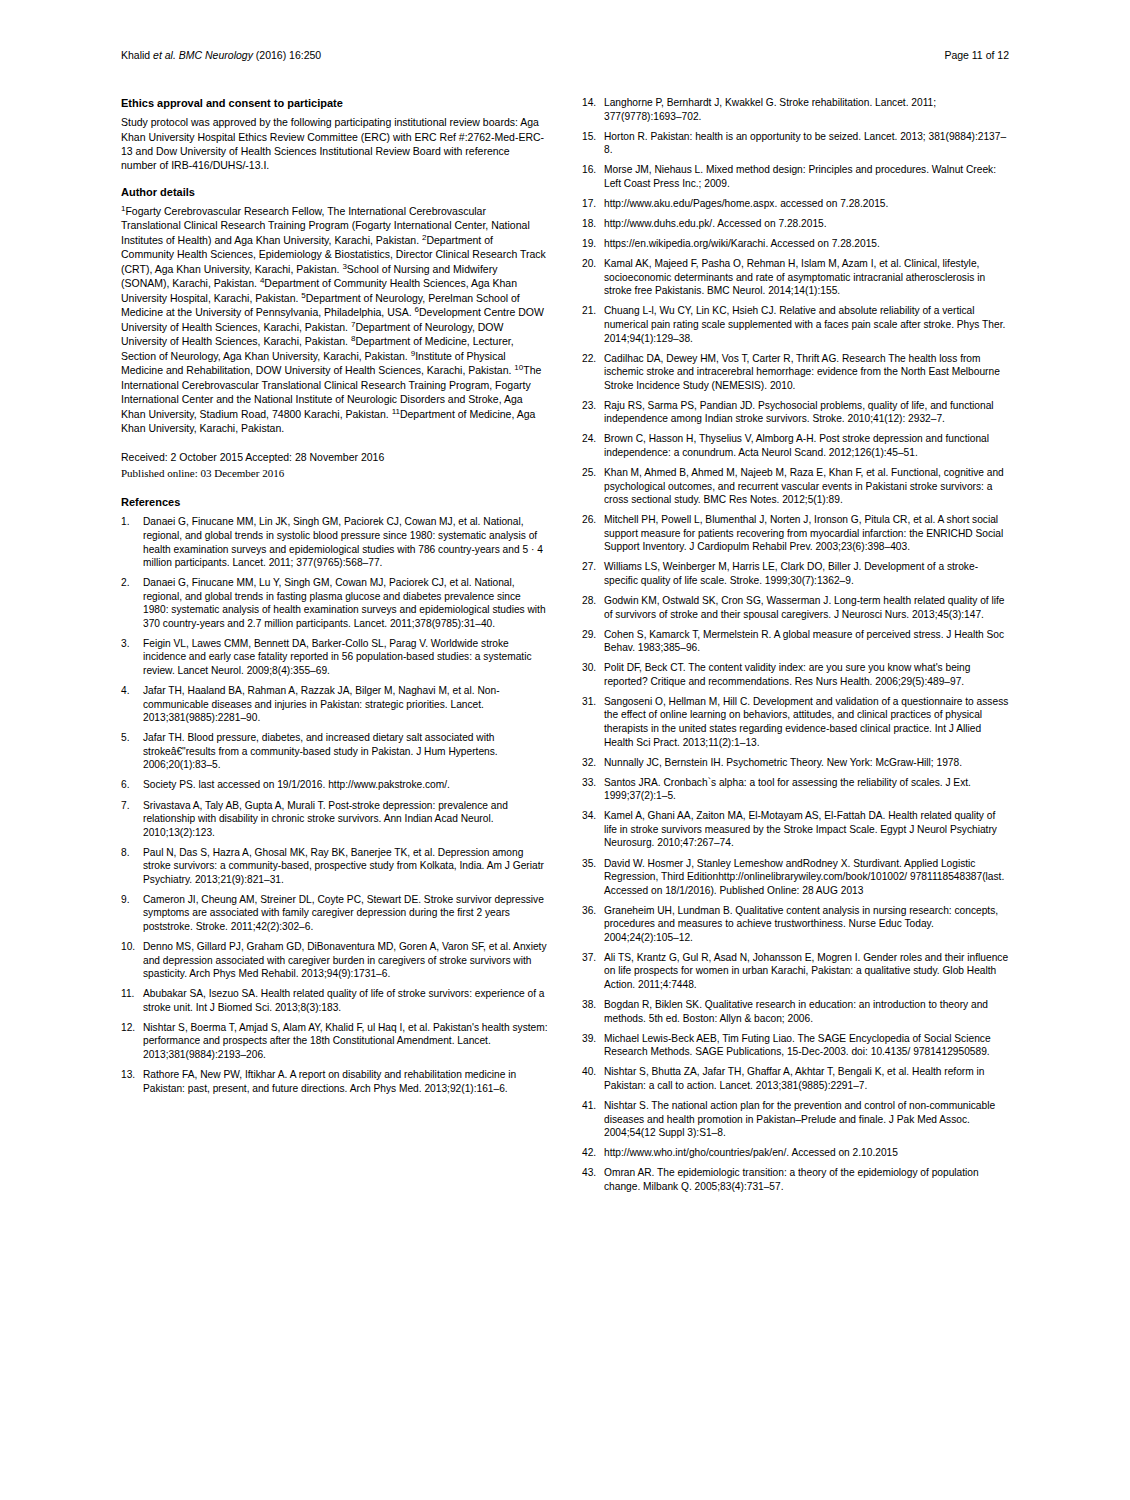Khalid et al. BMC Neurology (2016) 16:250
Page 11 of 12
Ethics approval and consent to participate
Study protocol was approved by the following participating institutional review boards: Aga Khan University Hospital Ethics Review Committee (ERC) with ERC Ref #:2762-Med-ERC-13 and Dow University of Health Sciences Institutional Review Board with reference number of IRB-416/DUHS/-13.I.
Author details
1Fogarty Cerebrovascular Research Fellow, The International Cerebrovascular Translational Clinical Research Training Program (Fogarty International Center, National Institutes of Health) and Aga Khan University, Karachi, Pakistan. 2Department of Community Health Sciences, Epidemiology & Biostatistics, Director Clinical Research Track (CRT), Aga Khan University, Karachi, Pakistan. 3School of Nursing and Midwifery (SONAM), Karachi, Pakistan. 4Department of Community Health Sciences, Aga Khan University Hospital, Karachi, Pakistan. 5Department of Neurology, Perelman School of Medicine at the University of Pennsylvania, Philadelphia, USA. 6Development Centre DOW University of Health Sciences, Karachi, Pakistan. 7Department of Neurology, DOW University of Health Sciences, Karachi, Pakistan. 8Department of Medicine, Lecturer, Section of Neurology, Aga Khan University, Karachi, Pakistan. 9Institute of Physical Medicine and Rehabilitation, DOW University of Health Sciences, Karachi, Pakistan. 10The International Cerebrovascular Translational Clinical Research Training Program, Fogarty International Center and the National Institute of Neurologic Disorders and Stroke, Aga Khan University, Stadium Road, 74800 Karachi, Pakistan. 11Department of Medicine, Aga Khan University, Karachi, Pakistan.
Received: 2 October 2015 Accepted: 28 November 2016
Published online: 03 December 2016
References
Danaei G, Finucane MM, Lin JK, Singh GM, Paciorek CJ, Cowan MJ, et al. National, regional, and global trends in systolic blood pressure since 1980: systematic analysis of health examination surveys and epidemiological studies with 786 country-years and 5 · 4 million participants. Lancet. 2011; 377(9765):568–77.
Danaei G, Finucane MM, Lu Y, Singh GM, Cowan MJ, Paciorek CJ, et al. National, regional, and global trends in fasting plasma glucose and diabetes prevalence since 1980: systematic analysis of health examination surveys and epidemiological studies with 370 country-years and 2.7 million participants. Lancet. 2011;378(9785):31–40.
Feigin VL, Lawes CMM, Bennett DA, Barker-Collo SL, Parag V. Worldwide stroke incidence and early case fatality reported in 56 population-based studies: a systematic review. Lancet Neurol. 2009;8(4):355–69.
Jafar TH, Haaland BA, Rahman A, Razzak JA, Bilger M, Naghavi M, et al. Non-communicable diseases and injuries in Pakistan: strategic priorities. Lancet. 2013;381(9885):2281–90.
Jafar TH. Blood pressure, diabetes, and increased dietary salt associated with strokeâ€"results from a community-based study in Pakistan. J Hum Hypertens. 2006;20(1):83–5.
Society PS. last accessed on 19/1/2016. http://www.pakstroke.com/.
Srivastava A, Taly AB, Gupta A, Murali T. Post-stroke depression: prevalence and relationship with disability in chronic stroke survivors. Ann Indian Acad Neurol. 2010;13(2):123.
Paul N, Das S, Hazra A, Ghosal MK, Ray BK, Banerjee TK, et al. Depression among stroke survivors: a community-based, prospective study from Kolkata, India. Am J Geriatr Psychiatry. 2013;21(9):821–31.
Cameron JI, Cheung AM, Streiner DL, Coyte PC, Stewart DE. Stroke survivor depressive symptoms are associated with family caregiver depression during the first 2 years poststroke. Stroke. 2011;42(2):302–6.
Denno MS, Gillard PJ, Graham GD, DiBonaventura MD, Goren A, Varon SF, et al. Anxiety and depression associated with caregiver burden in caregivers of stroke survivors with spasticity. Arch Phys Med Rehabil. 2013;94(9):1731–6.
Abubakar SA, Isezuo SA. Health related quality of life of stroke survivors: experience of a stroke unit. Int J Biomed Sci. 2013;8(3):183.
Nishtar S, Boerma T, Amjad S, Alam AY, Khalid F, ul Haq I, et al. Pakistan's health system: performance and prospects after the 18th Constitutional Amendment. Lancet. 2013;381(9884):2193–206.
Rathore FA, New PW, Iftikhar A. A report on disability and rehabilitation medicine in Pakistan: past, present, and future directions. Arch Phys Med. 2013;92(1):161–6.
Langhorne P, Bernhardt J, Kwakkel G. Stroke rehabilitation. Lancet. 2011; 377(9778):1693–702.
Horton R. Pakistan: health is an opportunity to be seized. Lancet. 2013; 381(9884):2137–8.
Morse JM, Niehaus L. Mixed method design: Principles and procedures. Walnut Creek: Left Coast Press Inc.; 2009.
http://www.aku.edu/Pages/home.aspx. accessed on 7.28.2015.
http://www.duhs.edu.pk/. Accessed on 7.28.2015.
https://en.wikipedia.org/wiki/Karachi. Accessed on 7.28.2015.
Kamal AK, Majeed F, Pasha O, Rehman H, Islam M, Azam I, et al. Clinical, lifestyle, socioeconomic determinants and rate of asymptomatic intracranial atherosclerosis in stroke free Pakistanis. BMC Neurol. 2014;14(1):155.
Chuang L-l, Wu CY, Lin KC, Hsieh CJ. Relative and absolute reliability of a vertical numerical pain rating scale supplemented with a faces pain scale after stroke. Phys Ther. 2014;94(1):129–38.
Cadilhac DA, Dewey HM, Vos T, Carter R, Thrift AG. Research The health loss from ischemic stroke and intracerebral hemorrhage: evidence from the North East Melbourne Stroke Incidence Study (NEMESIS). 2010.
Raju RS, Sarma PS, Pandian JD. Psychosocial problems, quality of life, and functional independence among Indian stroke survivors. Stroke. 2010;41(12): 2932–7.
Brown C, Hasson H, Thyselius V, Almborg A-H. Post stroke depression and functional independence: a conundrum. Acta Neurol Scand. 2012;126(1):45–51.
Khan M, Ahmed B, Ahmed M, Najeeb M, Raza E, Khan F, et al. Functional, cognitive and psychological outcomes, and recurrent vascular events in Pakistani stroke survivors: a cross sectional study. BMC Res Notes. 2012;5(1):89.
Mitchell PH, Powell L, Blumenthal J, Norten J, Ironson G, Pitula CR, et al. A short social support measure for patients recovering from myocardial infarction: the ENRICHD Social Support Inventory. J Cardiopulm Rehabil Prev. 2003;23(6):398–403.
Williams LS, Weinberger M, Harris LE, Clark DO, Biller J. Development of a stroke-specific quality of life scale. Stroke. 1999;30(7):1362–9.
Godwin KM, Ostwald SK, Cron SG, Wasserman J. Long-term health related quality of life of survivors of stroke and their spousal caregivers. J Neurosci Nurs. 2013;45(3):147.
Cohen S, Kamarck T, Mermelstein R. A global measure of perceived stress. J Health Soc Behav. 1983;385–96.
Polit DF, Beck CT. The content validity index: are you sure you know what's being reported? Critique and recommendations. Res Nurs Health. 2006;29(5):489–97.
Sangoseni O, Hellman M, Hill C. Development and validation of a questionnaire to assess the effect of online learning on behaviors, attitudes, and clinical practices of physical therapists in the united states regarding evidence-based clinical practice. Int J Allied Health Sci Pract. 2013;11(2):1–13.
Nunnally JC, Bernstein IH. Psychometric Theory. New York: McGraw-Hill; 1978.
Santos JRA. Cronbach`s alpha: a tool for assessing the reliability of scales. J Ext. 1999;37(2):1–5.
Kamel A, Ghani AA, Zaiton MA, El-Motayam AS, El-Fattah DA. Health related quality of life in stroke survivors measured by the Stroke Impact Scale. Egypt J Neurol Psychiatry Neurosurg. 2010;47:267–74.
David W. Hosmer J, Stanley Lemeshow andRodney X. Sturdivant. Applied Logistic Regression, Third Editionhttp://onlinelibrarywiley.com/book/101002/ 9781118548387(last. Accessed on 18/1/2016). Published Online: 28 AUG 2013
Graneheim UH, Lundman B. Qualitative content analysis in nursing research: concepts, procedures and measures to achieve trustworthiness. Nurse Educ Today. 2004;24(2):105–12.
Ali TS, Krantz G, Gul R, Asad N, Johansson E, Mogren I. Gender roles and their influence on life prospects for women in urban Karachi, Pakistan: a qualitative study. Glob Health Action. 2011;4:7448.
Bogdan R, Biklen SK. Qualitative research in education: an introduction to theory and methods. 5th ed. Boston: Allyn & bacon; 2006.
Michael Lewis-Beck AEB, Tim Futing Liao. The SAGE Encyclopedia of Social Science Research Methods. SAGE Publications, 15-Dec-2003. doi: 10.4135/ 9781412950589.
Nishtar S, Bhutta ZA, Jafar TH, Ghaffar A, Akhtar T, Bengali K, et al. Health reform in Pakistan: a call to action. Lancet. 2013;381(9885):2291–7.
Nishtar S. The national action plan for the prevention and control of non-communicable diseases and health promotion in Pakistan–Prelude and finale. J Pak Med Assoc. 2004;54(12 Suppl 3):S1–8.
http://www.who.int/gho/countries/pak/en/. Accessed on 2.10.2015
Omran AR. The epidemiologic transition: a theory of the epidemiology of population change. Milbank Q. 2005;83(4):731–57.